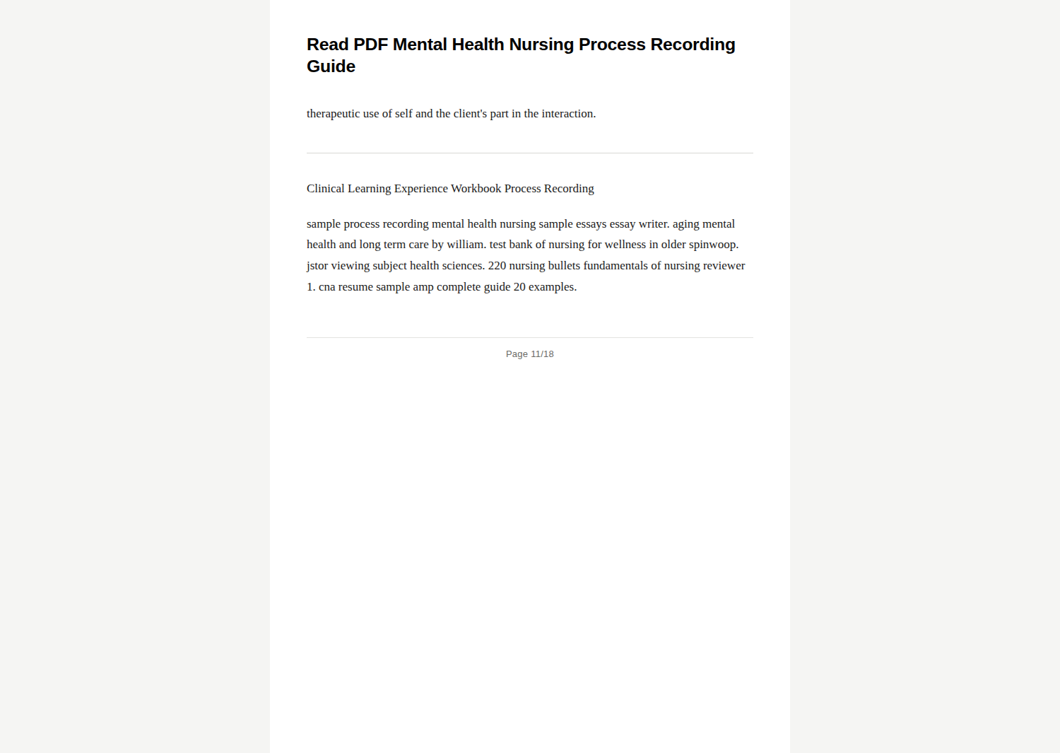Read PDF Mental Health Nursing Process Recording Guide
therapeutic use of self and the client's part in the interaction.
Clinical Learning Experience Workbook Process Recording
sample process recording mental health nursing sample essays essay writer. aging mental health and long term care by william. test bank of nursing for wellness in older spinwoop. jstor viewing subject health sciences. 220 nursing bullets fundamentals of nursing reviewer 1. cna resume sample amp complete guide 20 examples.
Page 11/18